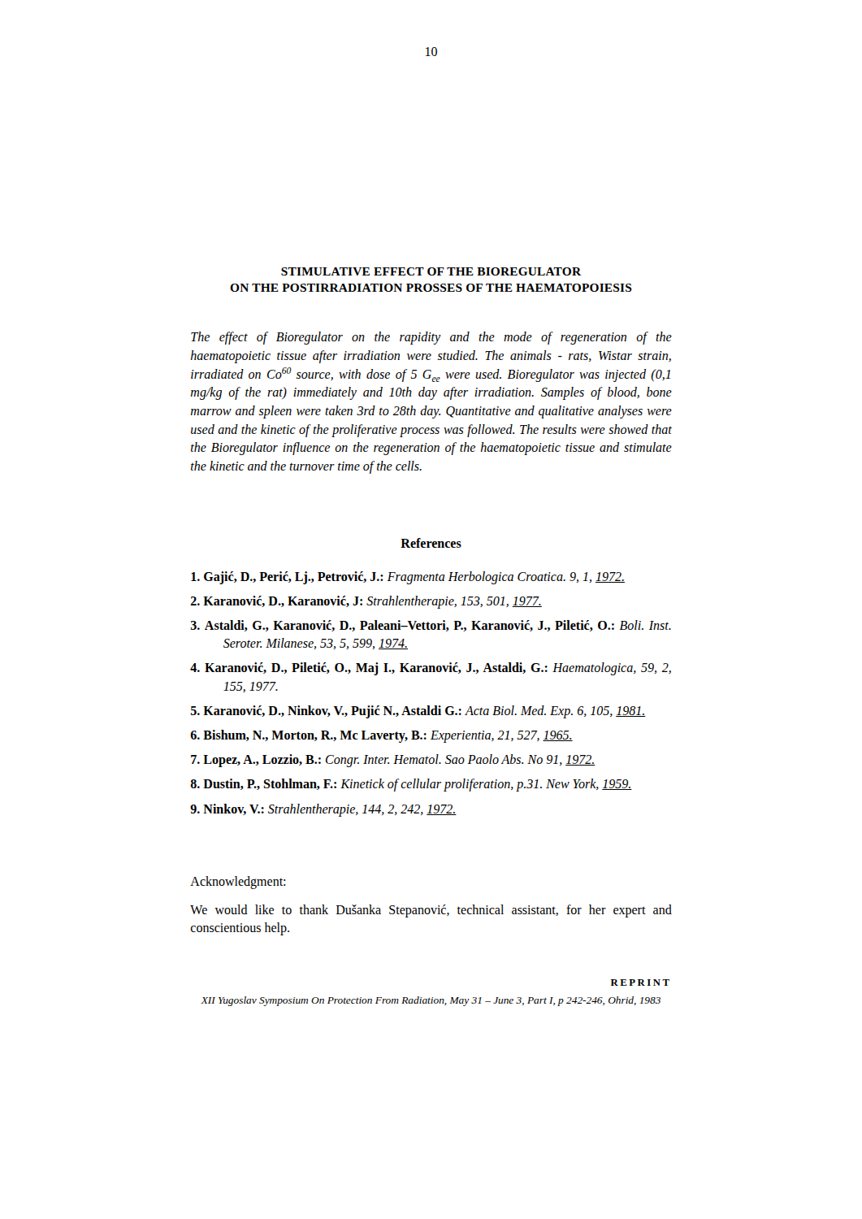10
STIMULATIVE EFFECT OF THE BIOREGULATOR
ON THE POSTIRRADIATION PROSSES OF THE HAEMATOPOIESIS
The effect of Bioregulator on the rapidity and the mode of regeneration of the haematopoietic tissue after irradiation were studied. The animals - rats, Wistar strain, irradiated on Co60 source, with dose of 5 Gee were used. Bioregulator was injected (0,1 mg/kg of the rat) immediately and 10th day after irradiation. Samples of blood, bone marrow and spleen were taken 3rd to 28th day. Quantitative and qualitative analyses were used and the kinetic of the proliferative process was followed. The results were showed that the Bioregulator influence on the regeneration of the haematopoietic tissue and stimulate the kinetic and the turnover time of the cells.
References
1. Gajić, D., Perić, Lj., Petrović, J.: Fragmenta Herbologica Croatica. 9, 1, 1972.
2. Karanović, D., Karanović, J: Strahlentherapie, 153, 501, 1977.
3. Astaldi, G., Karanović, D., Paleani–Vettori, P., Karanović, J., Piletić, O.: Boli. Inst. Seroter. Milanese, 53, 5, 599, 1974.
4. Karanović, D., Piletić, O., Maj I., Karanović, J., Astaldi, G.: Haematologica, 59, 2, 155, 1977.
5. Karanović, D., Ninkov, V., Pujić N., Astaldi G.: Acta Biol. Med. Exp. 6, 105, 1981.
6. Bishum, N., Morton, R., Mc Laverty, B.: Experientia, 21, 527, 1965.
7. Lopez, A., Lozzio, B.: Congr. Inter. Hematol. Sao Paolo Abs. No 91, 1972.
8. Dustin, P., Stohlman, F.: Kinetick of cellular proliferation, p.31. New York, 1959.
9. Ninkov, V.: Strahlentherapie, 144, 2, 242, 1972.
Acknowledgment:
We would like to thank Dušanka Stepanović, technical assistant, for her expert and conscientious help.
REPRINT
XII Yugoslav Symposium On Protection From Radiation, May 31 – June 3, Part I, p 242-246, Ohrid, 1983